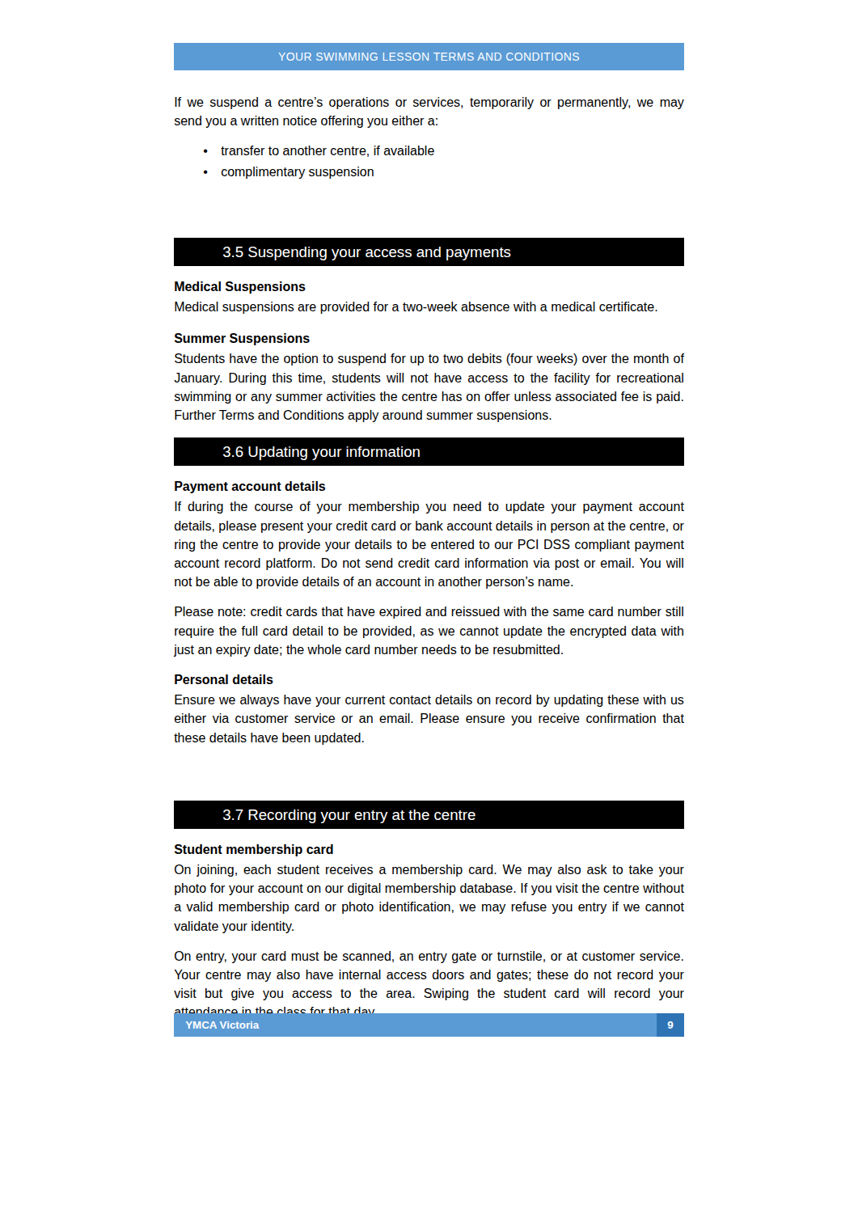YOUR SWIMMING LESSON TERMS AND CONDITIONS
If we suspend a centre’s operations or services, temporarily or permanently, we may send you a written notice offering you either a:
transfer to another centre, if available
complimentary suspension
3.5 Suspending your access and payments
Medical Suspensions
Medical suspensions are provided for a two-week absence with a medical certificate.
Summer Suspensions
Students have the option to suspend for up to two debits (four weeks) over the month of January. During this time, students will not have access to the facility for recreational swimming or any summer activities the centre has on offer unless associated fee is paid. Further Terms and Conditions apply around summer suspensions.
3.6 Updating your information
Payment account details
If during the course of your membership you need to update your payment account details, please present your credit card or bank account details in person at the centre, or ring the centre to provide your details to be entered to our PCI DSS compliant payment account record platform. Do not send credit card information via post or email. You will not be able to provide details of an account in another person’s name.
Please note: credit cards that have expired and reissued with the same card number still require the full card detail to be provided, as we cannot update the encrypted data with just an expiry date; the whole card number needs to be resubmitted.
Personal details
Ensure we always have your current contact details on record by updating these with us either via customer service or an email. Please ensure you receive confirmation that these details have been updated.
3.7 Recording your entry at the centre
Student membership card
On joining, each student receives a membership card. We may also ask to take your photo for your account on our digital membership database. If you visit the centre without a valid membership card or photo identification, we may refuse you entry if we cannot validate your identity.
On entry, your card must be scanned, an entry gate or turnstile, or at customer service. Your centre may also have internal access doors and gates; these do not record your visit but give you access to the area. Swiping the student card will record your attendance in the class for that day.
YMCA Victoria
9